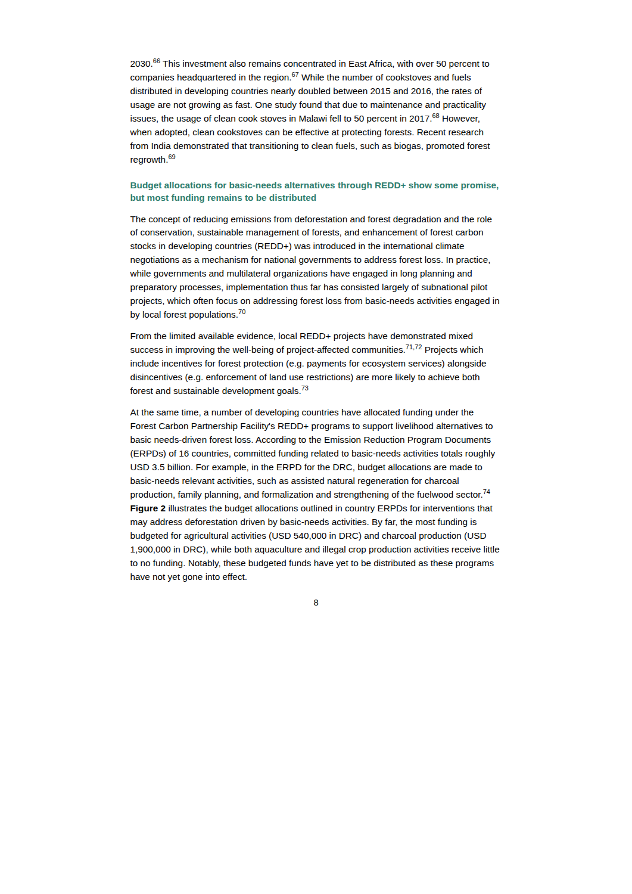2030.66 This investment also remains concentrated in East Africa, with over 50 percent to companies headquartered in the region.67 While the number of cookstoves and fuels distributed in developing countries nearly doubled between 2015 and 2016, the rates of usage are not growing as fast. One study found that due to maintenance and practicality issues, the usage of clean cook stoves in Malawi fell to 50 percent in 2017.68 However, when adopted, clean cookstoves can be effective at protecting forests. Recent research from India demonstrated that transitioning to clean fuels, such as biogas, promoted forest regrowth.69
Budget allocations for basic-needs alternatives through REDD+ show some promise, but most funding remains to be distributed
The concept of reducing emissions from deforestation and forest degradation and the role of conservation, sustainable management of forests, and enhancement of forest carbon stocks in developing countries (REDD+) was introduced in the international climate negotiations as a mechanism for national governments to address forest loss. In practice, while governments and multilateral organizations have engaged in long planning and preparatory processes, implementation thus far has consisted largely of subnational pilot projects, which often focus on addressing forest loss from basic-needs activities engaged in by local forest populations.70
From the limited available evidence, local REDD+ projects have demonstrated mixed success in improving the well-being of project-affected communities.71,72 Projects which include incentives for forest protection (e.g. payments for ecosystem services) alongside disincentives (e.g. enforcement of land use restrictions) are more likely to achieve both forest and sustainable development goals.73
At the same time, a number of developing countries have allocated funding under the Forest Carbon Partnership Facility's REDD+ programs to support livelihood alternatives to basic needs-driven forest loss. According to the Emission Reduction Program Documents (ERPDs) of 16 countries, committed funding related to basic-needs activities totals roughly USD 3.5 billion. For example, in the ERPD for the DRC, budget allocations are made to basic-needs relevant activities, such as assisted natural regeneration for charcoal production, family planning, and formalization and strengthening of the fuelwood sector.74 Figure 2 illustrates the budget allocations outlined in country ERPDs for interventions that may address deforestation driven by basic-needs activities. By far, the most funding is budgeted for agricultural activities (USD 540,000 in DRC) and charcoal production (USD 1,900,000 in DRC), while both aquaculture and illegal crop production activities receive little to no funding. Notably, these budgeted funds have yet to be distributed as these programs have not yet gone into effect.
8